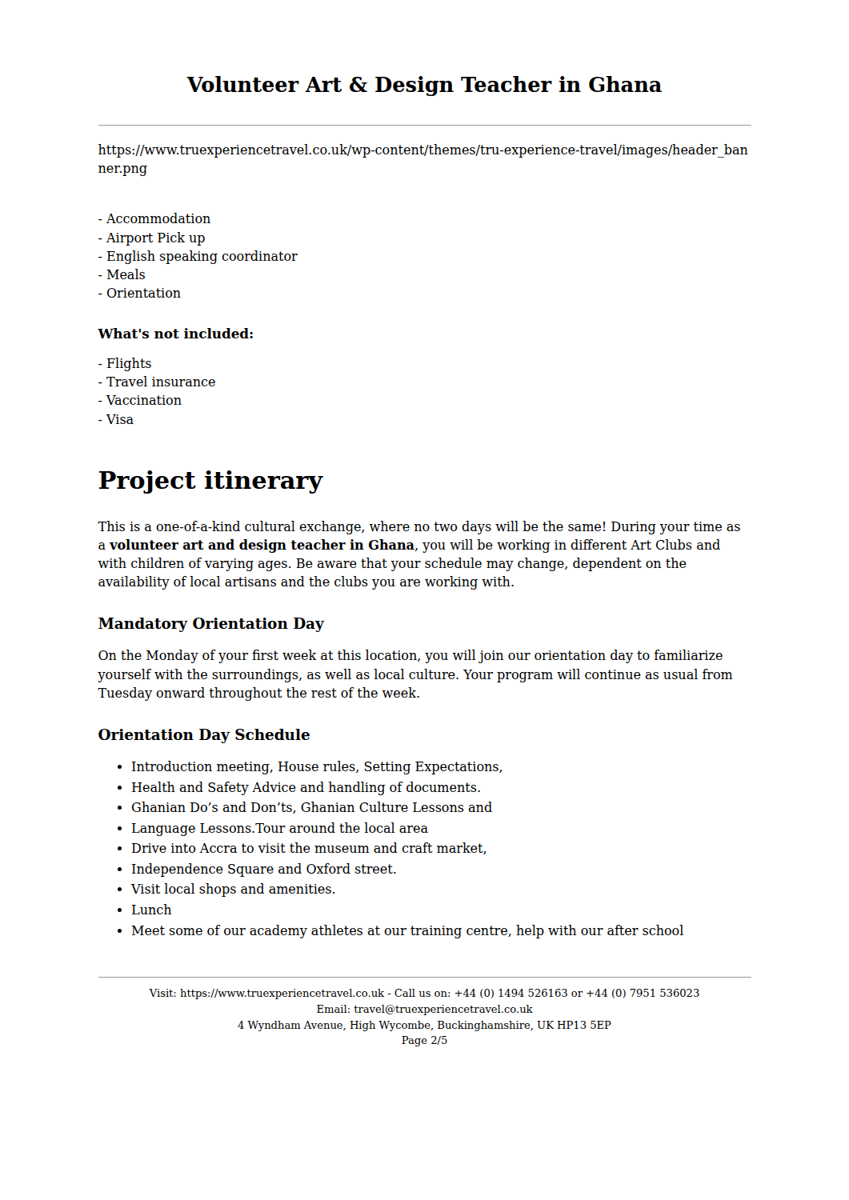Volunteer Art & Design Teacher in Ghana
https://www.truexperiencetravel.co.uk/wp-content/themes/tru-experience-travel/images/header_banner.png
Accommodation
Airport Pick up
English speaking coordinator
Meals
Orientation
What's not included:
Flights
Travel insurance
Vaccination
Visa
Project itinerary
This is a one-of-a-kind cultural exchange, where no two days will be the same! During your time as a volunteer art and design teacher in Ghana, you will be working in different Art Clubs and with children of varying ages. Be aware that your schedule may change, dependent on the availability of local artisans and the clubs you are working with.
Mandatory Orientation Day
On the Monday of your first week at this location, you will join our orientation day to familiarize yourself with the surroundings, as well as local culture. Your program will continue as usual from Tuesday onward throughout the rest of the week.
Orientation Day Schedule
Introduction meeting, House rules, Setting Expectations,
Health and Safety Advice and handling of documents.
Ghanian Do’s and Don’ts, Ghanian Culture Lessons and
Language Lessons.Tour around the local area
Drive into Accra to visit the museum and craft market,
Independence Square and Oxford street.
Visit local shops and amenities.
Lunch
Meet some of our academy athletes at our training centre, help with our after school
Visit: https://www.truexperiencetravel.co.uk - Call us on: +44 (0) 1494 526163 or +44 (0) 7951 536023
Email: travel@truexperiencetravel.co.uk
4 Wyndham Avenue, High Wycombe, Buckinghamshire, UK HP13 5EP
Page 2/5